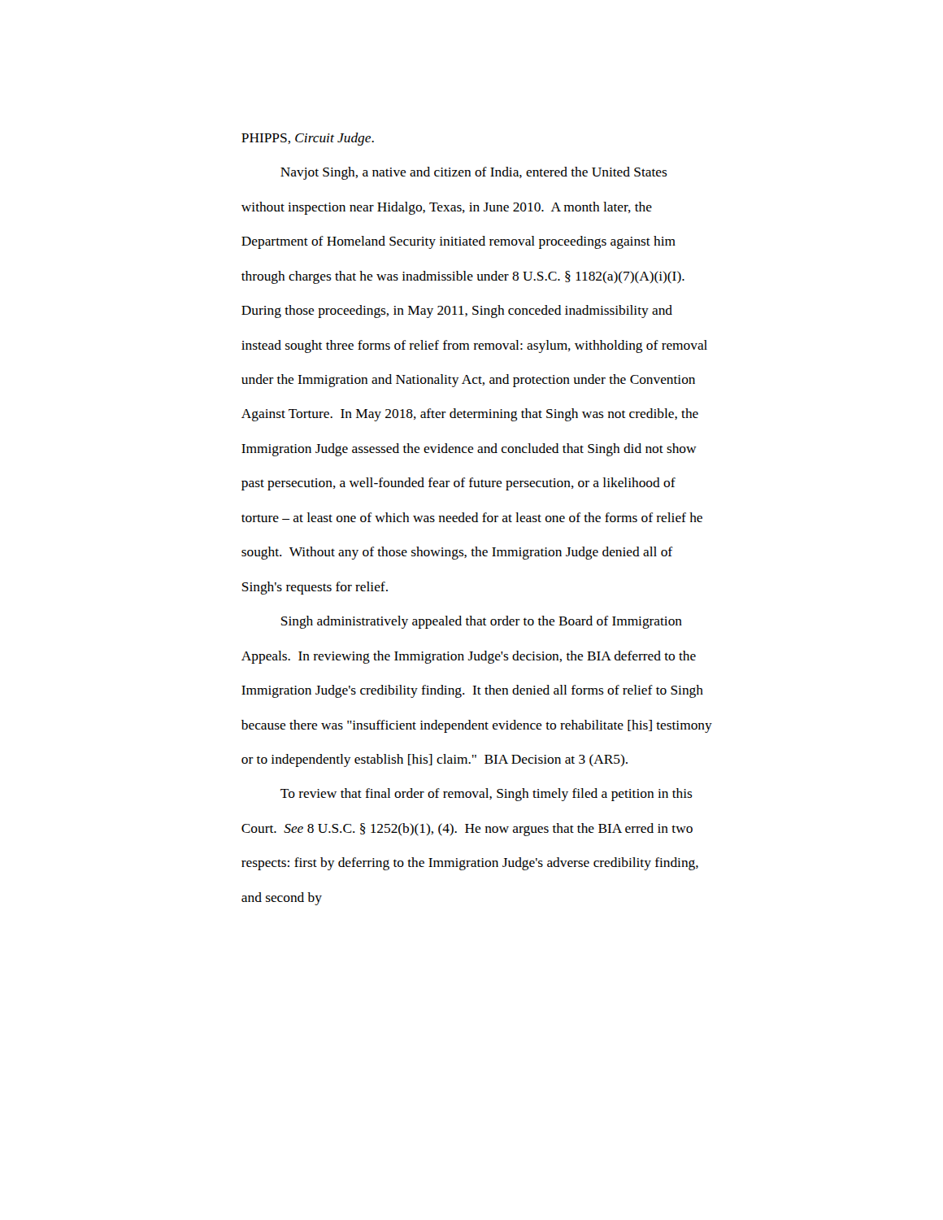PHIPPS, Circuit Judge.
Navjot Singh, a native and citizen of India, entered the United States without inspection near Hidalgo, Texas, in June 2010. A month later, the Department of Homeland Security initiated removal proceedings against him through charges that he was inadmissible under 8 U.S.C. § 1182(a)(7)(A)(i)(I). During those proceedings, in May 2011, Singh conceded inadmissibility and instead sought three forms of relief from removal: asylum, withholding of removal under the Immigration and Nationality Act, and protection under the Convention Against Torture. In May 2018, after determining that Singh was not credible, the Immigration Judge assessed the evidence and concluded that Singh did not show past persecution, a well-founded fear of future persecution, or a likelihood of torture – at least one of which was needed for at least one of the forms of relief he sought. Without any of those showings, the Immigration Judge denied all of Singh's requests for relief.
Singh administratively appealed that order to the Board of Immigration Appeals. In reviewing the Immigration Judge's decision, the BIA deferred to the Immigration Judge's credibility finding. It then denied all forms of relief to Singh because there was "insufficient independent evidence to rehabilitate [his] testimony or to independently establish [his] claim." BIA Decision at 3 (AR5).
To review that final order of removal, Singh timely filed a petition in this Court. See 8 U.S.C. § 1252(b)(1), (4). He now argues that the BIA erred in two respects: first by deferring to the Immigration Judge's adverse credibility finding, and second by